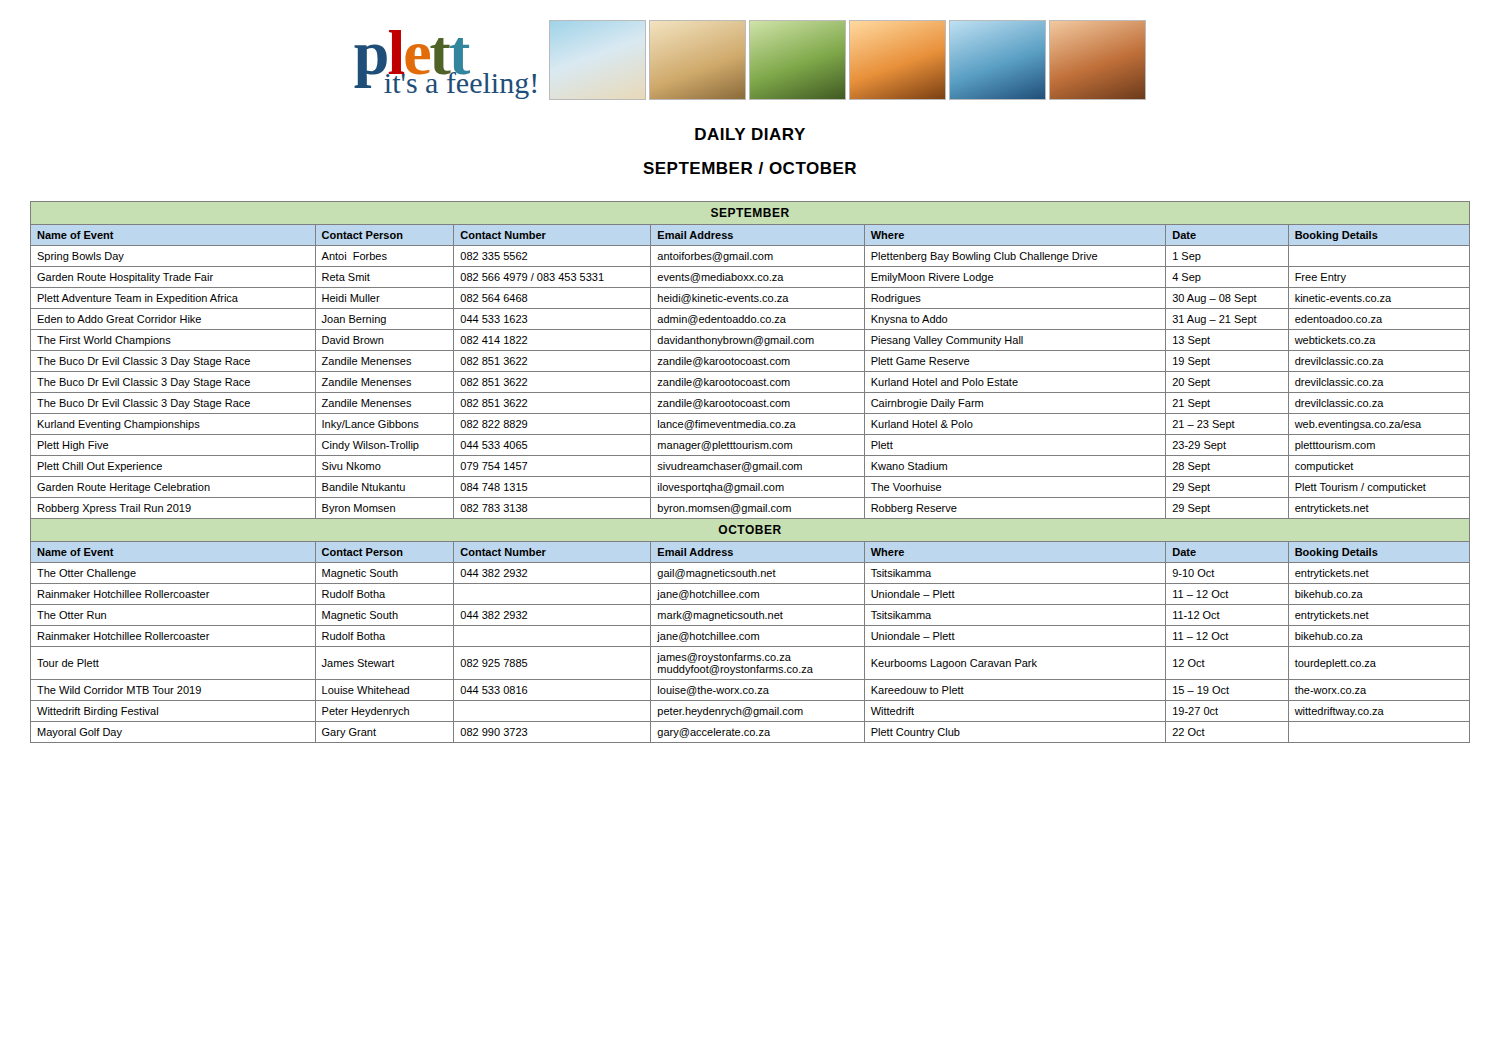plett
it's a feeling!
DAILY DIARY
SEPTEMBER / OCTOBER
| SEPTEMBER |
| Name of Event | Contact Person | Contact Number | Email Address | Where | Date | Booking Details |
| Spring Bowls Day | Antoi Forbes | 082 335 5562 | antoiforbes@gmail.com | Plettenberg Bay Bowling Club Challenge Drive | 1 Sep | |
| Garden Route Hospitality Trade Fair | Reta Smit | 082 566 4979 / 083 453 5331 | events@mediaboxx.co.za | EmilyMoon Rivere Lodge | 4 Sep | Free Entry |
| Plett Adventure Team in Expedition Africa | Heidi Muller | 082 564 6468 | heidi@kinetic-events.co.za | Rodrigues | 30 Aug – 08 Sept | kinetic-events.co.za |
| Eden to Addo Great Corridor Hike | Joan Berning | 044 533 1623 | admin@edentoaddo.co.za | Knysna to Addo | 31 Aug – 21 Sept | edentoadoo.co.za |
| The First World Champions | David Brown | 082 414 1822 | davidanthonybrown@gmail.com | Piesang Valley Community Hall | 13 Sept | webtickets.co.za |
| The Buco Dr Evil Classic 3 Day Stage Race | Zandile Menenses | 082 851 3622 | zandile@karootocoast.com | Plett Game Reserve | 19 Sept | drevilclassic.co.za |
| The Buco Dr Evil Classic 3 Day Stage Race | Zandile Menenses | 082 851 3622 | zandile@karootocoast.com | Kurland Hotel and Polo Estate | 20 Sept | drevilclassic.co.za |
| The Buco Dr Evil Classic 3 Day Stage Race | Zandile Menenses | 082 851 3622 | zandile@karootocoast.com | Cairnbrogie Daily Farm | 21 Sept | drevilclassic.co.za |
| Kurland Eventing Championships | Inky/Lance Gibbons | 082 822 8829 | lance@fimeventmedia.co.za | Kurland Hotel & Polo | 21 – 23 Sept | web.eventingsa.co.za/esa |
| Plett High Five | Cindy Wilson-Trollip | 044 533 4065 | manager@pletttourism.com | Plett | 23-29 Sept | pletttourism.com |
| Plett Chill Out Experience | Sivu Nkomo | 079 754 1457 | sivudreamchaser@gmail.com | Kwano Stadium | 28 Sept | computicket |
| Garden Route Heritage Celebration | Bandile Ntukantu | 084 748 1315 | ilovesportqha@gmail.com | The Voorhuise | 29 Sept | Plett Tourism / computicket |
| Robberg Xpress Trail Run 2019 | Byron Momsen | 082 783 3138 | byron.momsen@gmail.com | Robberg Reserve | 29 Sept | entrytickets.net |
| OCTOBER |
| Name of Event | Contact Person | Contact Number | Email Address | Where | Date | Booking Details |
| The Otter Challenge | Magnetic South | 044 382 2932 | gail@magneticsouth.net | Tsitsikamma | 9-10 Oct | entrytickets.net |
| Rainmaker Hotchillee Rollercoaster | Rudolf Botha | | jane@hotchillee.com | Uniondale – Plett | 11 – 12 Oct | bikehub.co.za |
| The Otter Run | Magnetic South | 044 382 2932 | mark@magneticsouth.net | Tsitsikamma | 11-12 Oct | entrytickets.net |
| Rainmaker Hotchillee Rollercoaster | Rudolf Botha | | jane@hotchillee.com | Uniondale – Plett | 11 – 12 Oct | bikehub.co.za |
| Tour de Plett | James Stewart | 082 925 7885 | james@roystonfarms.co.za muddyfoot@roystonfarms.co.za | Keurbooms Lagoon Caravan Park | 12 Oct | tourdeplett.co.za |
| The Wild Corridor MTB Tour 2019 | Louise Whitehead | 044 533 0816 | louise@the-worx.co.za | Kareedouw to Plett | 15 – 19 Oct | the-worx.co.za |
| Wittedrift Birding Festival | Peter Heydenrych | | peter.heydenrych@gmail.com | Wittedrift | 19-27 0ct | wittedriftway.co.za |
| Mayoral Golf Day | Gary Grant | 082 990 3723 | gary@accelerate.co.za | Plett Country Club | 22 Oct | |